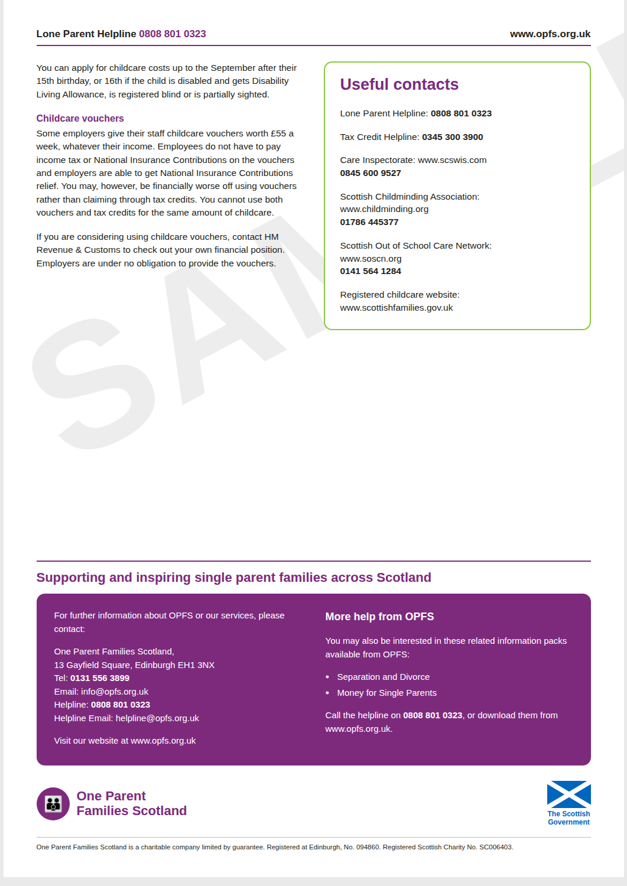SAMPLE
Lone Parent Helpline 0808 801 0323
www.opfs.org.uk
You can apply for childcare costs up to the September after their 15th birthday, or 16th if the child is disabled and gets Disability Living Allowance, is registered blind or is partially sighted.
Childcare vouchers
Some employers give their staff childcare vouchers worth £55 a week, whatever their income. Employees do not have to pay income tax or National Insurance Contributions on the vouchers and employers are able to get National Insurance Contributions relief. You may, however, be financially worse off using vouchers rather than claiming through tax credits. You cannot use both vouchers and tax credits for the same amount of childcare.
If you are considering using childcare vouchers, contact HM Revenue & Customs to check out your own financial position. Employers are under no obligation to provide the vouchers.
Useful contacts
Lone Parent Helpline: 0808 801 0323
Tax Credit Helpline: 0345 300 3900
Care Inspectorate: www.scswis.com
0845 600 9527
Scottish Childminding Association:
www.childminding.org
01786 445377
Scottish Out of School Care Network:
www.soscn.org
0141 564 1284
Registered childcare website:
www.scottishfamilies.gov.uk
Supporting and inspiring single parent families across Scotland
For further information about OPFS or our services, please contact:
One Parent Families Scotland,
13 Gayfield Square, Edinburgh EH1 3NX
Tel: 0131 556 3899
Email: info@opfs.org.uk
Helpline: 0808 801 0323
Helpline Email: helpline@opfs.org.uk
Visit our website at www.opfs.org.uk
More help from OPFS
You may also be interested in these related information packs available from OPFS:
Separation and Divorce
Money for Single Parents
Call the helpline on 0808 801 0323, or download them from www.opfs.org.uk.
👪
One Parent
Families Scotland
The Scottish
Government
One Parent Families Scotland is a charitable company limited by guarantee. Registered at Edinburgh, No. 094860. Registered Scottish Charity No. SC006403.